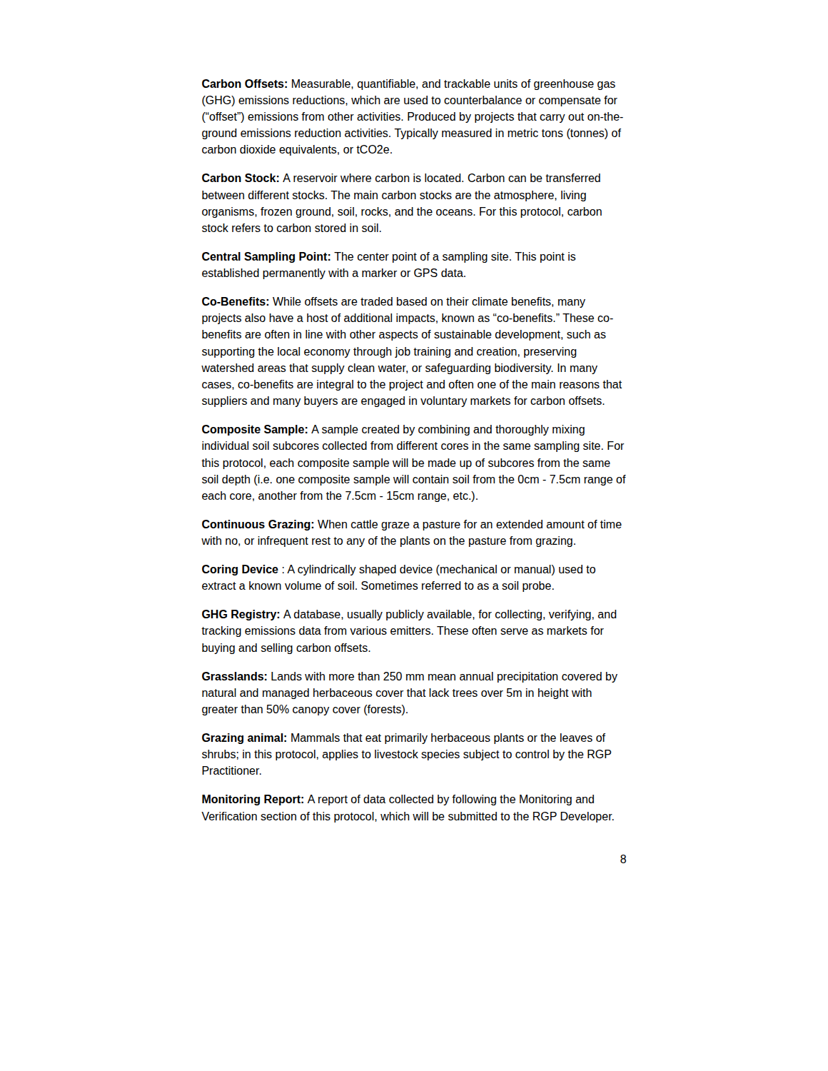Carbon Offsets:
Measurable, quantifiable, and trackable units of greenhouse gas (GHG) emissions reductions, which are used to counterbalance or compensate for (“offset”) emissions from other activities. Produced by projects that carry out on-the-ground emissions reduction activities. Typically measured in metric tons (tonnes) of carbon dioxide equivalents, or tCO2e.
Carbon Stock:
A reservoir where carbon is located. Carbon can be transferred between different stocks. The main carbon stocks are the atmosphere, living organisms, frozen ground, soil, rocks, and the oceans. For this protocol, carbon stock refers to carbon stored in soil.
Central Sampling Point:
The center point of a sampling site. This point is established permanently with a marker or GPS data.
Co-Benefits:
While offsets are traded based on their climate benefits, many projects also have a host of additional impacts, known as “co-benefits.” These co-benefits are often in line with other aspects of sustainable development, such as supporting the local economy through job training and creation, preserving watershed areas that supply clean water, or safeguarding biodiversity. In many cases, co-benefits are integral to the project and often one of the main reasons that suppliers and many buyers are engaged in voluntary markets for carbon offsets.
Composite Sample:
A sample created by combining and thoroughly mixing individual soil subcores collected from different cores in the same sampling site. For this protocol, each composite sample will be made up of subcores from the same soil depth (i.e. one composite sample will contain soil from the 0cm - 7.5cm range of each core, another from the 7.5cm - 15cm range, etc.).
Continuous Grazing:
When cattle graze a pasture for an extended amount of time with no, or infrequent rest to any of the plants on the pasture from grazing.
Coring Device
: A cylindrically shaped device (mechanical or manual) used to extract a known volume of soil. Sometimes referred to as a soil probe.
GHG Registry:
A database, usually publicly available, for collecting, verifying, and tracking emissions data from various emitters. These often serve as markets for buying and selling carbon offsets.
Grasslands:
Lands with more than 250 mm mean annual precipitation covered by natural and managed herbaceous cover that lack trees over 5m in height with greater than 50% canopy cover (forests).
Grazing animal:
Mammals that eat primarily herbaceous plants or the leaves of shrubs; in this protocol, applies to livestock species subject to control by the RGP Practitioner.
Monitoring Report:
A report of data collected by following the Monitoring and Verification section of this protocol, which will be submitted to the RGP Developer.
8